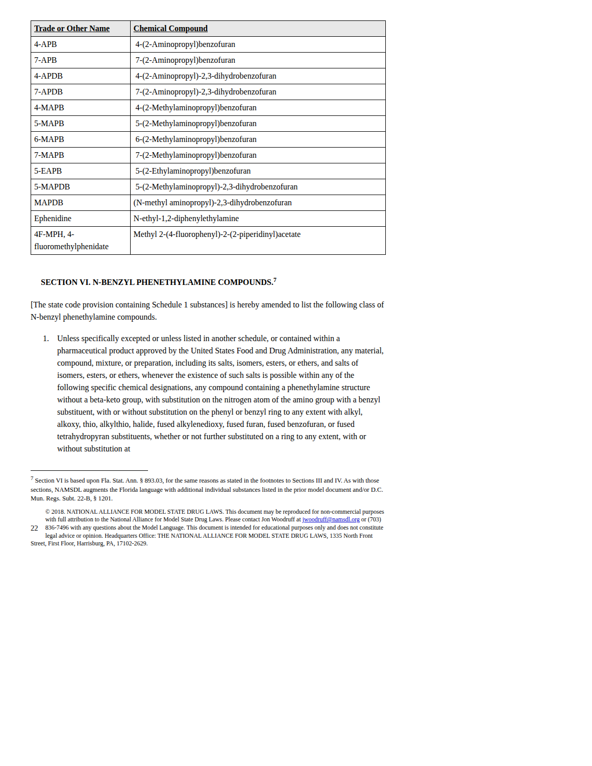| Trade or Other Name | Chemical Compound |
| --- | --- |
| 4-APB | 4-(2-Aminopropyl)benzofuran |
| 7-APB | 7-(2-Aminopropyl)benzofuran |
| 4-APDB | 4-(2-Aminopropyl)-2,3-dihydrobenzofuran |
| 7-APDB | 7-(2-Aminopropyl)-2,3-dihydrobenzofuran |
| 4-MAPB | 4-(2-Methylaminopropyl)benzofuran |
| 5-MAPB | 5-(2-Methylaminopropyl)benzofuran |
| 6-MAPB | 6-(2-Methylaminopropyl)benzofuran |
| 7-MAPB | 7-(2-Methylaminopropyl)benzofuran |
| 5-EAPB | 5-(2-Ethylaminopropyl)benzofuran |
| 5-MAPDB | 5-(2-Methylaminopropyl)-2,3-dihydrobenzofuran |
| MAPDB | (N-methyl aminopropyl)-2,3-dihydrobenzofuran |
| Ephenidine | N-ethyl-1,2-diphenylethylamine |
| 4F-MPH, 4-fluoromethylphenidate | Methyl 2-(4-fluorophenyl)-2-(2-piperidinyl)acetate |
SECTION VI. N-BENZYL PHENETHYLAMINE COMPOUNDS.7
[The state code provision containing Schedule 1 substances] is hereby amended to list the following class of N-benzyl phenethylamine compounds.
Unless specifically excepted or unless listed in another schedule, or contained within a pharmaceutical product approved by the United States Food and Drug Administration, any material, compound, mixture, or preparation, including its salts, isomers, esters, or ethers, and salts of isomers, esters, or ethers, whenever the existence of such salts is possible within any of the following specific chemical designations, any compound containing a phenethylamine structure without a beta-keto group, with substitution on the nitrogen atom of the amino group with a benzyl substituent, with or without substitution on the phenyl or benzyl ring to any extent with alkyl, alkoxy, thio, alkylthio, halide, fused alkylenedioxy, fused furan, fused benzofuran, or fused tetrahydropyran substituents, whether or not further substituted on a ring to any extent, with or without substitution at
7 Section VI is based upon Fla. Stat. Ann. § 893.03, for the same reasons as stated in the footnotes to Sections III and IV. As with those sections, NAMSDL augments the Florida language with additional individual substances listed in the prior model document and/or D.C. Mun. Regs. Subt. 22-B, § 1201.
22
© 2018. NATIONAL ALLIANCE FOR MODEL STATE DRUG LAWS. This document may be reproduced for non-commercial purposes with full attribution to the National Alliance for Model State Drug Laws. Please contact Jon Woodruff at jwoodruff@namsdl.org or (703) 836-7496 with any questions about the Model Language. This document is intended for educational purposes only and does not constitute legal advice or opinion. Headquarters Office: THE NATIONAL ALLIANCE FOR MODEL STATE DRUG LAWS, 1335 North Front Street, First Floor, Harrisburg, PA, 17102-2629.